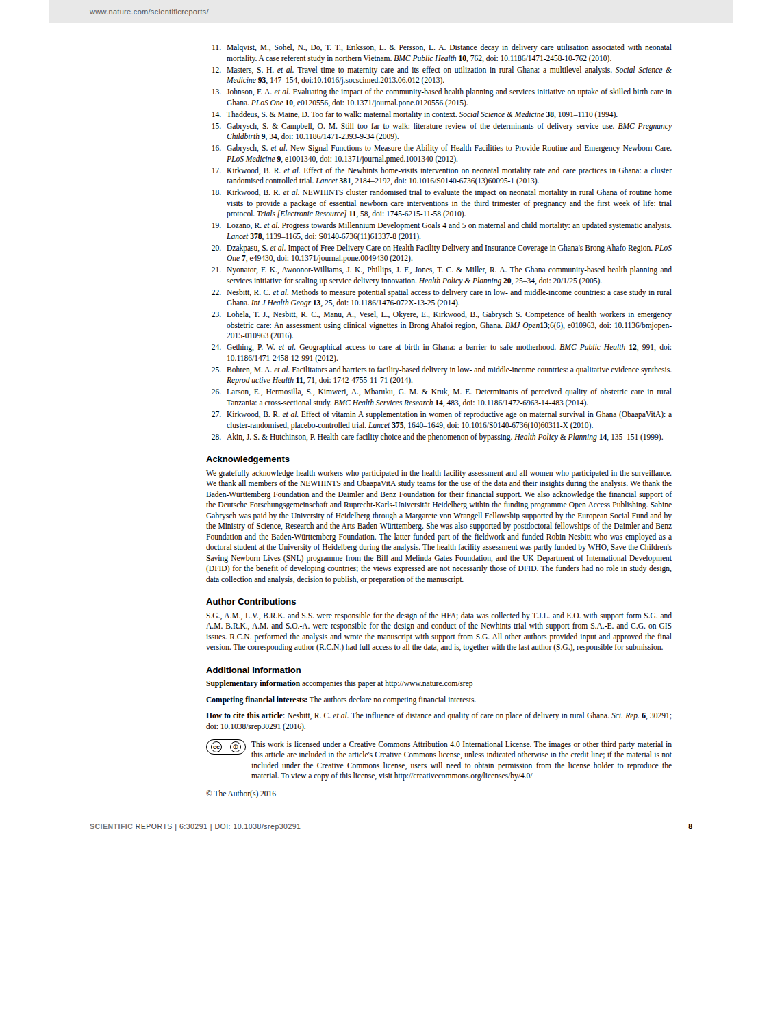www.nature.com/scientificreports/
Malqvist, M., Sohel, N., Do, T. T., Eriksson, L. & Persson, L. A. Distance decay in delivery care utilisation associated with neonatal mortality. A case referent study in northern Vietnam. BMC Public Health 10, 762, doi: 10.1186/1471-2458-10-762 (2010).
Masters, S. H. et al. Travel time to maternity care and its effect on utilization in rural Ghana: a multilevel analysis. Social Science & Medicine 93, 147–154, doi:10.1016/j.socscimed.2013.06.012 (2013).
Johnson, F. A. et al. Evaluating the impact of the community-based health planning and services initiative on uptake of skilled birth care in Ghana. PLoS One 10, e0120556, doi: 10.1371/journal.pone.0120556 (2015).
Thaddeus, S. & Maine, D. Too far to walk: maternal mortality in context. Social Science & Medicine 38, 1091–1110 (1994).
Gabrysch, S. & Campbell, O. M. Still too far to walk: literature review of the determinants of delivery service use. BMC Pregnancy Childbirth 9, 34, doi: 10.1186/1471-2393-9-34 (2009).
Gabrysch, S. et al. New Signal Functions to Measure the Ability of Health Facilities to Provide Routine and Emergency Newborn Care. PLoS Medicine 9, e1001340, doi: 10.1371/journal.pmed.1001340 (2012).
Kirkwood, B. R. et al. Effect of the Newhints home-visits intervention on neonatal mortality rate and care practices in Ghana: a cluster randomised controlled trial. Lancet 381, 2184–2192, doi: 10.1016/S0140-6736(13)60095-1 (2013).
Kirkwood, B. R. et al. NEWHINTS cluster randomised trial to evaluate the impact on neonatal mortality in rural Ghana of routine home visits to provide a package of essential newborn care interventions in the third trimester of pregnancy and the first week of life: trial protocol. Trials [Electronic Resource] 11, 58, doi: 1745-6215-11-58 (2010).
Lozano, R. et al. Progress towards Millennium Development Goals 4 and 5 on maternal and child mortality: an updated systematic analysis. Lancet 378, 1139–1165, doi: S0140-6736(11)61337-8 (2011).
Dzakpasu, S. et al. Impact of Free Delivery Care on Health Facility Delivery and Insurance Coverage in Ghana's Brong Ahafo Region. PLoS One 7, e49430, doi: 10.1371/journal.pone.0049430 (2012).
Nyonator, F. K., Awoonor-Williams, J. K., Phillips, J. F., Jones, T. C. & Miller, R. A. The Ghana community-based health planning and services initiative for scaling up service delivery innovation. Health Policy & Planning 20, 25–34, doi: 20/1/25 (2005).
Nesbitt, R. C. et al. Methods to measure potential spatial access to delivery care in low- and middle-income countries: a case study in rural Ghana. Int J Health Geogr 13, 25, doi: 10.1186/1476-072X-13-25 (2014).
Lohela, T. J., Nesbitt, R. C., Manu, A., Vesel, L., Okyere, E., Kirkwood, B., Gabrysch S. Competence of health workers in emergency obstetric care: An assessment using clinical vignettes in Brong Ahafoí region, Ghana. BMJ Open 13;6(6), e010963, doi: 10.1136/bmjopen-2015-010963 (2016).
Gething, P. W. et al. Geographical access to care at birth in Ghana: a barrier to safe motherhood. BMC Public Health 12, 991, doi: 10.1186/1471-2458-12-991 (2012).
Bohren, M. A. et al. Facilitators and barriers to facility-based delivery in low- and middle-income countries: a qualitative evidence synthesis. Reprod uctive Health 11, 71, doi: 1742-4755-11-71 (2014).
Larson, E., Hermosilla, S., Kimweri, A., Mbaruku, G. M. & Kruk, M. E. Determinants of perceived quality of obstetric care in rural Tanzania: a cross-sectional study. BMC Health Services Research 14, 483, doi: 10.1186/1472-6963-14-483 (2014).
Kirkwood, B. R. et al. Effect of vitamin A supplementation in women of reproductive age on maternal survival in Ghana (ObaapaVitA): a cluster-randomised, placebo-controlled trial. Lancet 375, 1640–1649, doi: 10.1016/S0140-6736(10)60311-X (2010).
Akin, J. S. & Hutchinson, P. Health-care facility choice and the phenomenon of bypassing. Health Policy & Planning 14, 135–151 (1999).
Acknowledgements
We gratefully acknowledge health workers who participated in the health facility assessment and all women who participated in the surveillance. We thank all members of the NEWHINTS and ObaapaVitA study teams for the use of the data and their insights during the analysis. We thank the Baden-Württemberg Foundation and the Daimler and Benz Foundation for their financial support. We also acknowledge the financial support of the Deutsche Forschungsgemeinschaft and Ruprecht-Karls-Universität Heidelberg within the funding programme Open Access Publishing. Sabine Gabrysch was paid by the University of Heidelberg through a Margarete von Wrangell Fellowship supported by the European Social Fund and by the Ministry of Science, Research and the Arts Baden-Württemberg. She was also supported by postdoctoral fellowships of the Daimler and Benz Foundation and the Baden-Württemberg Foundation. The latter funded part of the fieldwork and funded Robin Nesbitt who was employed as a doctoral student at the University of Heidelberg during the analysis. The health facility assessment was partly funded by WHO, Save the Children's Saving Newborn Lives (SNL) programme from the Bill and Melinda Gates Foundation, and the UK Department of International Development (DFID) for the benefit of developing countries; the views expressed are not necessarily those of DFID. The funders had no role in study design, data collection and analysis, decision to publish, or preparation of the manuscript.
Author Contributions
S.G., A.M., L.V., B.R.K. and S.S. were responsible for the design of the HFA; data was collected by T.J.L. and E.O. with support form S.G. and A.M. B.R.K., A.M. and S.O.-A. were responsible for the design and conduct of the Newhints trial with support from S.A.-E. and C.G. on GIS issues. R.C.N. performed the analysis and wrote the manuscript with support from S.G. All other authors provided input and approved the final version. The corresponding author (R.C.N.) had full access to all the data, and is, together with the last author (S.G.), responsible for submission.
Additional Information
Supplementary information accompanies this paper at http://www.nature.com/srep
Competing financial interests: The authors declare no competing financial interests.
How to cite this article: Nesbitt, R. C. et al. The influence of distance and quality of care on place of delivery in rural Ghana. Sci. Rep. 6, 30291; doi: 10.1038/srep30291 (2016).
cc ①
This work is licensed under a Creative Commons Attribution 4.0 International License. The images or other third party material in this article are included in the article's Creative Commons license, unless indicated otherwise in the credit line; if the material is not included under the Creative Commons license, users will need to obtain permission from the license holder to reproduce the material. To view a copy of this license, visit http://creativecommons.org/licenses/by/4.0/
© The Author(s) 2016
SCIENTIFIC REPORTS | 6:30291 | DOI: 10.1038/srep30291
8